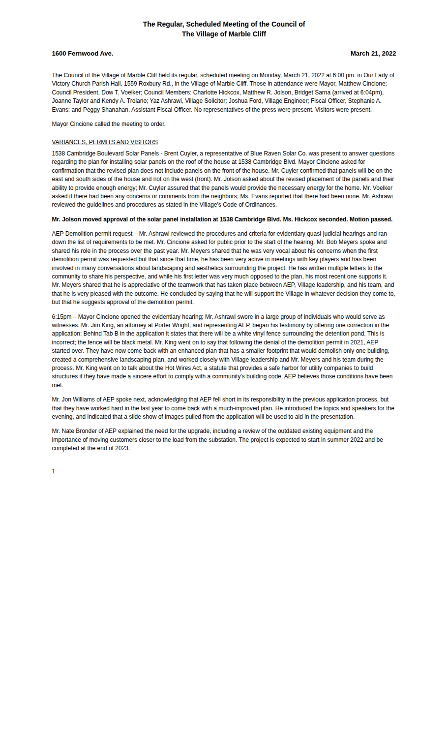The Regular, Scheduled Meeting of the Council of
The Village of Marble Cliff
1600 Fernwood Ave. March 21, 2022
The Council of the Village of Marble Cliff held its regular, scheduled meeting on Monday, March 21, 2022 at 6:00 pm. in Our Lady of Victory Church Parish Hall, 1559 Roxbury Rd., in the Village of Marble Cliff. Those in attendance were Mayor, Matthew Cincione; Council President, Dow T. Voelker; Council Members: Charlotte Hickcox, Matthew R. Jolson, Bridget Sarna (arrived at 6:04pm), Joanne Taylor and Kendy A. Troiano; Yaz Ashrawi, Village Solicitor; Joshua Ford, Village Engineer; Fiscal Officer, Stephanie A. Evans; and Peggy Shanahan, Assistant Fiscal Officer. No representatives of the press were present. Visitors were present.
Mayor Cincione called the meeting to order.
VARIANCES, PERMITS AND VISITORS
1538 Cambridge Boulevard Solar Panels - Brent Cuyler, a representative of Blue Raven Solar Co. was present to answer questions regarding the plan for installing solar panels on the roof of the house at 1538 Cambridge Blvd. Mayor Cincione asked for confirmation that the revised plan does not include panels on the front of the house. Mr. Cuyler confirmed that panels will be on the east and south sides of the house and not on the west (front). Mr. Jolson asked about the revised placement of the panels and their ability to provide enough energy; Mr. Cuyler assured that the panels would provide the necessary energy for the home. Mr. Voelker asked if there had been any concerns or comments from the neighbors; Ms. Evans reported that there had been none. Mr. Ashrawi reviewed the guidelines and procedures as stated in the Village's Code of Ordinances.
Mr. Jolson moved approval of the solar panel installation at 1538 Cambridge Blvd. Ms. Hickcox seconded. Motion passed.
AEP Demolition permit request – Mr. Ashrawi reviewed the procedures and criteria for evidentiary quasi-judicial hearings and ran down the list of requirements to be met. Mr. Cincione asked for public prior to the start of the hearing. Mr. Bob Meyers spoke and shared his role in the process over the past year. Mr. Meyers shared that he was very vocal about his concerns when the first demolition permit was requested but that since that time, he has been very active in meetings with key players and has been involved in many conversations about landscaping and aesthetics surrounding the project. He has written multiple letters to the community to share his perspective, and while his first letter was very much opposed to the plan, his most recent one supports it. Mr. Meyers shared that he is appreciative of the teamwork that has taken place between AEP, Village leadership, and his team, and that he is very pleased with the outcome. He concluded by saying that he will support the Village in whatever decision they come to, but that he suggests approval of the demolition permit.
6:15pm – Mayor Cincione opened the evidentiary hearing; Mr. Ashrawi swore in a large group of individuals who would serve as witnesses. Mr. Jim King, an attorney at Porter Wright, and representing AEP, began his testimony by offering one correction in the application: Behind Tab B in the application it states that there will be a white vinyl fence surrounding the detention pond. This is incorrect; the fence will be black metal. Mr. King went on to say that following the denial of the demolition permit in 2021, AEP started over. They have now come back with an enhanced plan that has a smaller footprint that would demolish only one building, created a comprehensive landscaping plan, and worked closely with Village leadership and Mr. Meyers and his team during the process. Mr. King went on to talk about the Hot Wires Act, a statute that provides a safe harbor for utility companies to build structures if they have made a sincere effort to comply with a community's building code. AEP believes those conditions have been met.
Mr. Jon Williams of AEP spoke next, acknowledging that AEP fell short in its responsibility in the previous application process, but that they have worked hard in the last year to come back with a much-improved plan. He introduced the topics and speakers for the evening, and indicated that a slide show of images pulled from the application will be used to aid in the presentation.
Mr. Nate Bronder of AEP explained the need for the upgrade, including a review of the outdated existing equipment and the importance of moving customers closer to the load from the substation. The project is expected to start in summer 2022 and be completed at the end of 2023.
1